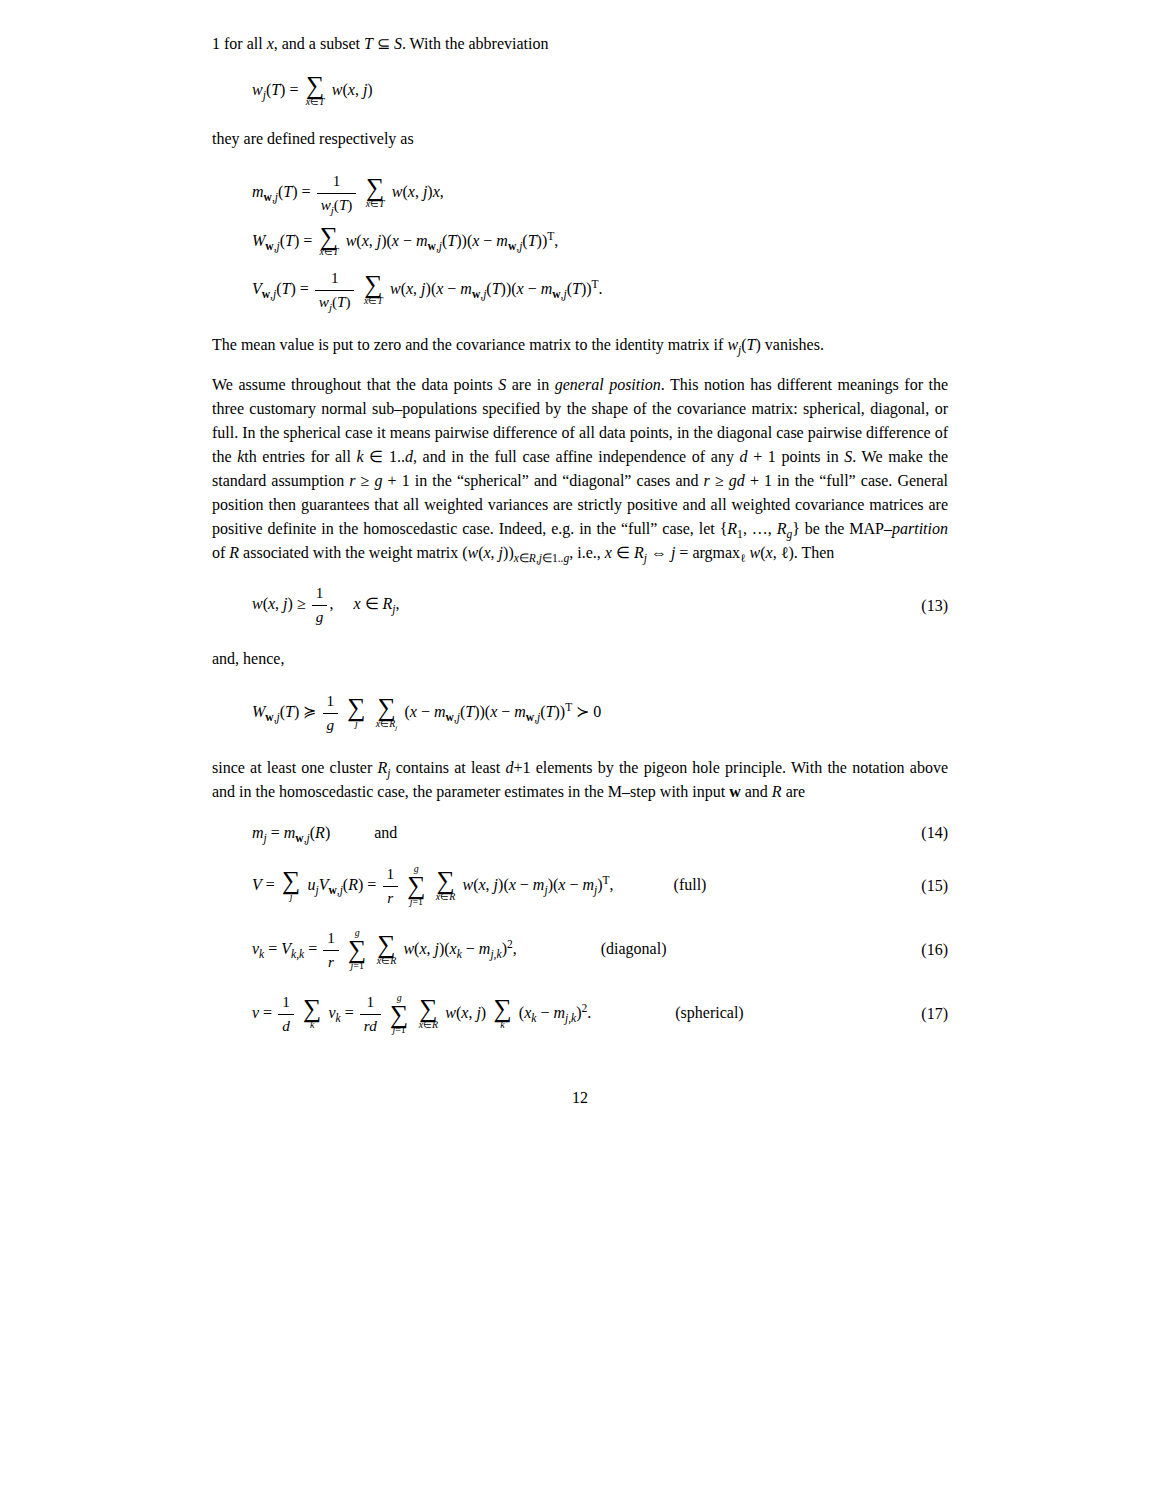1 for all x, and a subset T ⊆ S. With the abbreviation
wj(T) = ∑x∈T w(x, j)
they are defined respectively as
mw,j(T) = 1 wj(T) ∑x∈T w(x, j)x,
Ww,j(T) = ∑x∈T w(x, j)(x − mw,j(T))(x − mw,j(T))T,
Vw,j(T) = 1 wj(T) ∑x∈T w(x, j)(x − mw,j(T))(x − mw,j(T))T.
The mean value is put to zero and the covariance matrix to the identity matrix if wj(T) vanishes.
We assume throughout that the data points S are in general position. This notion has different meanings for the three customary normal sub–populations specified by the shape of the covariance matrix: spherical, diagonal, or full. In the spherical case it means pairwise difference of all data points, in the diagonal case pairwise difference of the kth entries for all k ∈ 1..d, and in the full case affine independence of any d + 1 points in S. We make the standard assumption r ≥ g + 1 in the “spherical” and “diagonal” cases and r ≥ gd + 1 in the “full” case. General position then guarantees that all weighted variances are strictly positive and all weighted covariance matrices are positive definite in the homoscedastic case. Indeed, e.g. in the “full” case, let {R1, …, Rg} be the MAP–partition of R associated with the weight matrix (w(x, j))x∈R,j∈1..g, i.e., x ∈ Rj ⇔ j = argmaxℓ w(x, ℓ). Then
w(x, j) ≥ 1 g, x ∈ Rj, (13)
and, hence,
Ww,j(T) ≽ 1 g ∑j ∑x∈Rj (x − mw,j(T))(x − mw,j(T))T ≻ 0
since at least one cluster Rj contains at least d+1 elements by the pigeon hole principle. With the notation above and in the homoscedastic case, the parameter estimates in the M–step with input w and R are
mj = mw,j(R) and (14)
V = ∑j uj Vw,j(R) = 1 r g∑j=1 ∑x∈R w(x, j)(x − mj)(x − mj)T, (full) (15)
vk = Vk,k = 1 r g∑j=1 ∑x∈R w(x, j)(xk − mj,k)2, (diagonal) (16)
v = 1 d ∑k vk = 1 rd g∑j=1 ∑x∈R w(x, j) ∑k (xk − mj,k)2. (spherical) (17)
12